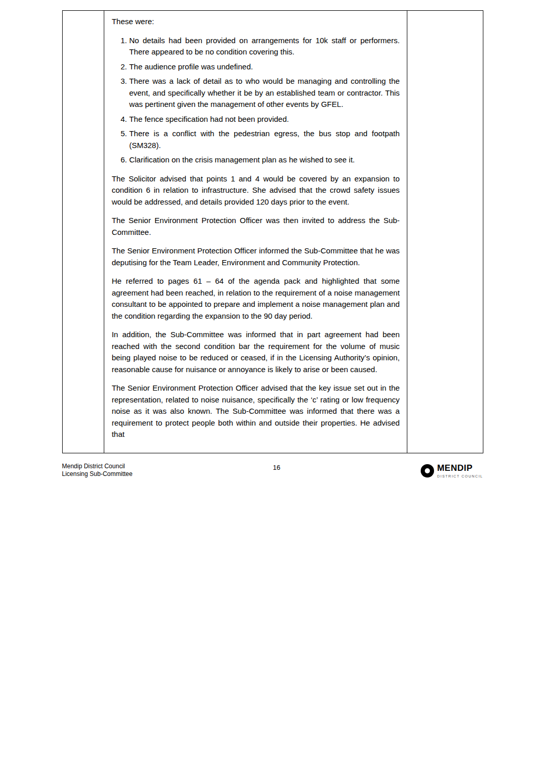| | These were: No details had been provided on arrangements for 10k staff or performers. There appeared to be no condition covering this. The audience profile was undefined. There was a lack of detail as to who would be managing and controlling the event, and specifically whether it be by an established team or contractor. This was pertinent given the management of other events by GFEL. The fence specification had not been provided. There is a conflict with the pedestrian egress, the bus stop and footpath (SM328). Clarification on the crisis management plan as he wished to see it. The Solicitor advised that points 1 and 4 would be covered by an expansion to condition 6 in relation to infrastructure. She advised that the crowd safety issues would be addressed, and details provided 120 days prior to the event. The Senior Environment Protection Officer was then invited to address the Sub-Committee. The Senior Environment Protection Officer informed the Sub-Committee that he was deputising for the Team Leader, Environment and Community Protection. He referred to pages 61 – 64 of the agenda pack and highlighted that some agreement had been reached, in relation to the requirement of a noise management consultant to be appointed to prepare and implement a noise management plan and the condition regarding the expansion to the 90 day period. In addition, the Sub-Committee was informed that in part agreement had been reached with the second condition bar the requirement for the volume of music being played noise to be reduced or ceased, if in the Licensing Authority’s opinion, reasonable cause for nuisance or annoyance is likely to arise or been caused. The Senior Environment Protection Officer advised that the key issue set out in the representation, related to noise nuisance, specifically the ‘c’ rating or low frequency noise as it was also known. The Sub-Committee was informed that there was a requirement to protect people both within and outside their properties. He advised that | |
Mendip District Council
Licensing Sub-Committee
16
MENDIP
DISTRICT COUNCIL